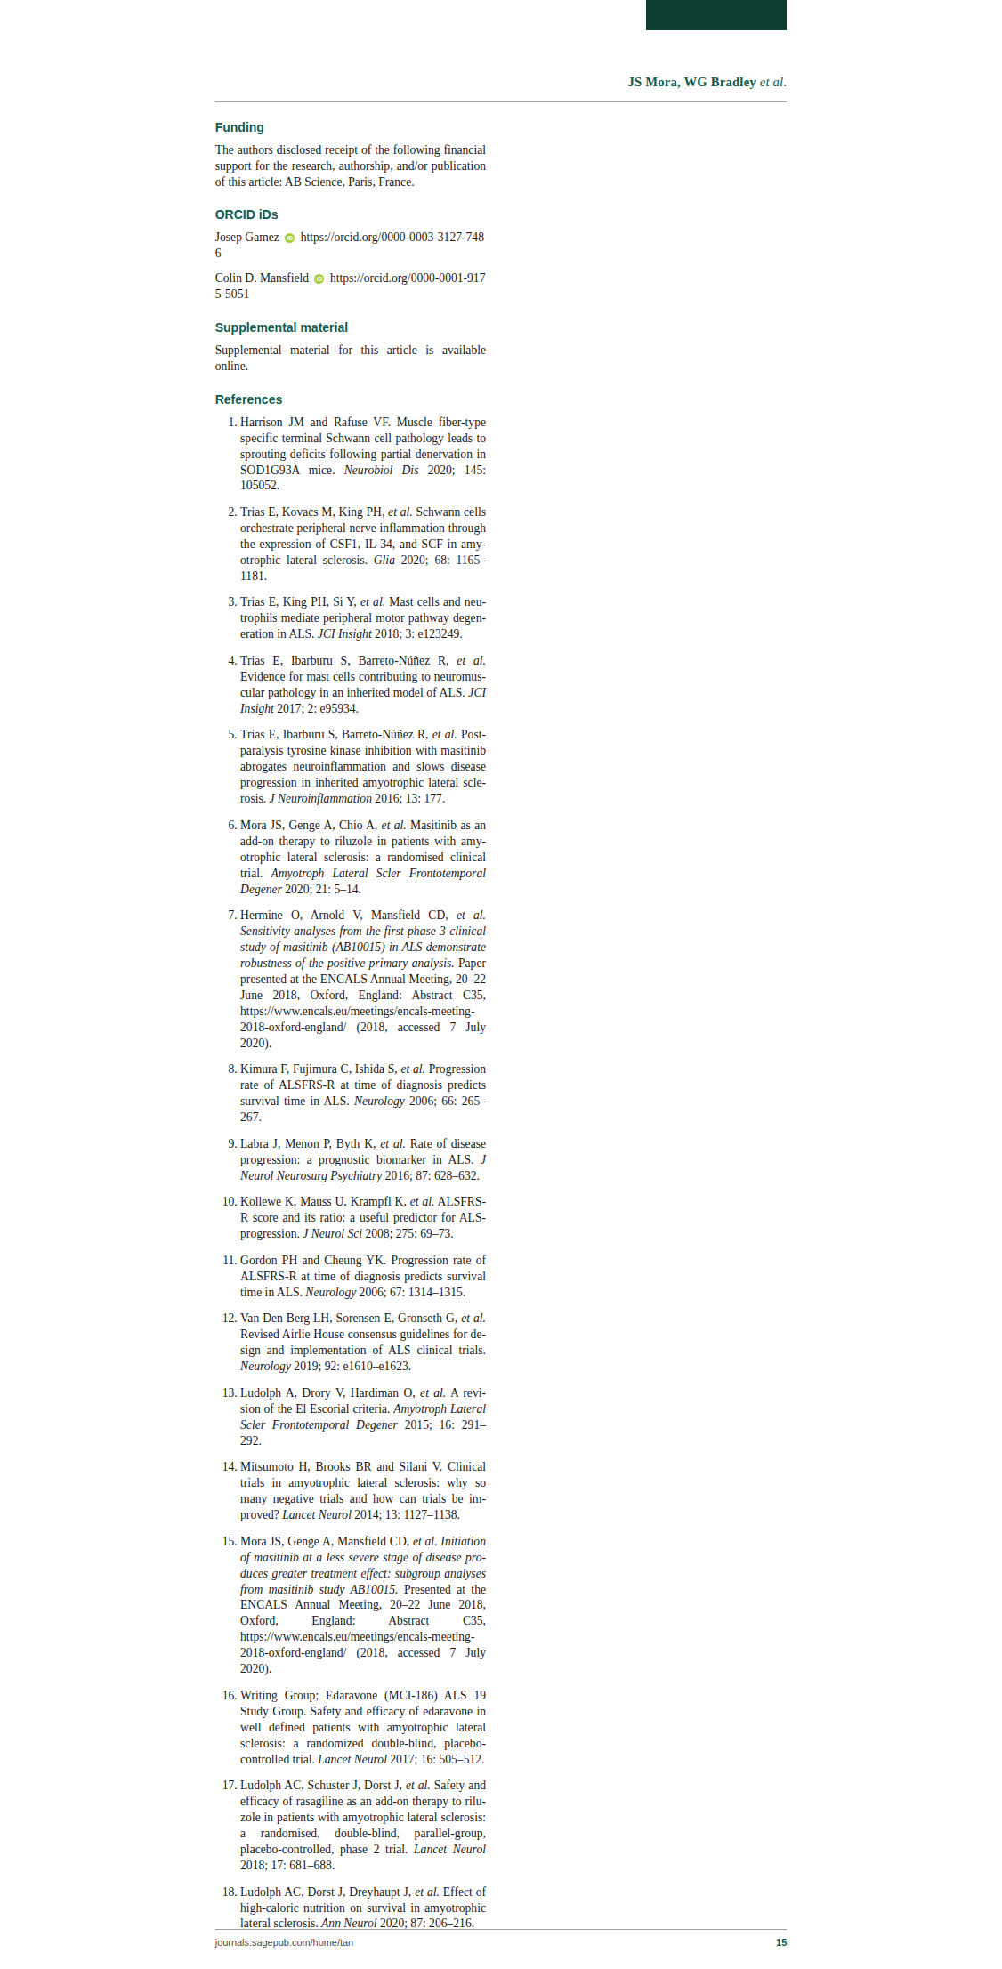JS Mora, WG Bradley et al.
Funding
The authors disclosed receipt of the following financial support for the research, authorship, and/or publication of this article: AB Science, Paris, France.
ORCID iDs
Josep Gamez iD https://orcid.org/0000-0003-3127-7486
Colin D. Mansfield iD https://orcid.org/0000-0001-9175-5051
Supplemental material
Supplemental material for this article is available online.
References
Harrison JM and Rafuse VF. Muscle fiber-type specific terminal Schwann cell pathology leads to sprouting deficits following partial denervation in SOD1G93A mice. Neurobiol Dis 2020; 145: 105052.
Trias E, Kovacs M, King PH, et al. Schwann cells orchestrate peripheral nerve inflammation through the expression of CSF1, IL-34, and SCF in amyotrophic lateral sclerosis. Glia 2020; 68: 1165–1181.
Trias E, King PH, Si Y, et al. Mast cells and neutrophils mediate peripheral motor pathway degeneration in ALS. JCI Insight 2018; 3: e123249.
Trias E, Ibarburu S, Barreto-Núñez R, et al. Evidence for mast cells contributing to neuromuscular pathology in an inherited model of ALS. JCI Insight 2017; 2: e95934.
Trias E, Ibarburu S, Barreto-Núñez R, et al. Post-paralysis tyrosine kinase inhibition with masitinib abrogates neuroinflammation and slows disease progression in inherited amyotrophic lateral sclerosis. J Neuroinflammation 2016; 13: 177.
Mora JS, Genge A, Chio A, et al. Masitinib as an add-on therapy to riluzole in patients with amyotrophic lateral sclerosis: a randomised clinical trial. Amyotroph Lateral Scler Frontotemporal Degener 2020; 21: 5–14.
Hermine O, Arnold V, Mansfield CD, et al. Sensitivity analyses from the first phase 3 clinical study of masitinib (AB10015) in ALS demonstrate robustness of the positive primary analysis. Paper presented at the ENCALS Annual Meeting, 20–22 June 2018, Oxford, England: Abstract C35, https://www.encals.eu/meetings/encals-meeting-2018-oxford-england/ (2018, accessed 7 July 2020).
Kimura F, Fujimura C, Ishida S, et al. Progression rate of ALSFRS-R at time of diagnosis predicts survival time in ALS. Neurology 2006; 66: 265–267.
Labra J, Menon P, Byth K, et al. Rate of disease progression: a prognostic biomarker in ALS. J Neurol Neurosurg Psychiatry 2016; 87: 628–632.
Kollewe K, Mauss U, Krampfl K, et al. ALSFRS-R score and its ratio: a useful predictor for ALS-progression. J Neurol Sci 2008; 275: 69–73.
Gordon PH and Cheung YK. Progression rate of ALSFRS-R at time of diagnosis predicts survival time in ALS. Neurology 2006; 67: 1314–1315.
Van Den Berg LH, Sorensen E, Gronseth G, et al. Revised Airlie House consensus guidelines for design and implementation of ALS clinical trials. Neurology 2019; 92: e1610–e1623.
Ludolph A, Drory V, Hardiman O, et al. A revision of the El Escorial criteria. Amyotroph Lateral Scler Frontotemporal Degener 2015; 16: 291–292.
Mitsumoto H, Brooks BR and Silani V. Clinical trials in amyotrophic lateral sclerosis: why so many negative trials and how can trials be improved? Lancet Neurol 2014; 13: 1127–1138.
Mora JS, Genge A, Mansfield CD, et al. Initiation of masitinib at a less severe stage of disease produces greater treatment effect: subgroup analyses from masitinib study AB10015. Presented at the ENCALS Annual Meeting, 20–22 June 2018, Oxford, England: Abstract C35, https://www.encals.eu/meetings/encals-meeting-2018-oxford-england/ (2018, accessed 7 July 2020).
Writing Group; Edaravone (MCI-186) ALS 19 Study Group. Safety and efficacy of edaravone in well defined patients with amyotrophic lateral sclerosis: a randomized double-blind, placebo-controlled trial. Lancet Neurol 2017; 16: 505–512.
Ludolph AC, Schuster J, Dorst J, et al. Safety and efficacy of rasagiline as an add-on therapy to riluzole in patients with amyotrophic lateral sclerosis: a randomised, double-blind, parallel-group, placebo-controlled, phase 2 trial. Lancet Neurol 2018; 17: 681–688.
Ludolph AC, Dorst J, Dreyhaupt J, et al. Effect of high-caloric nutrition on survival in amyotrophic lateral sclerosis. Ann Neurol 2020; 87: 206–216.
journals.sagepub.com/home/tan 15